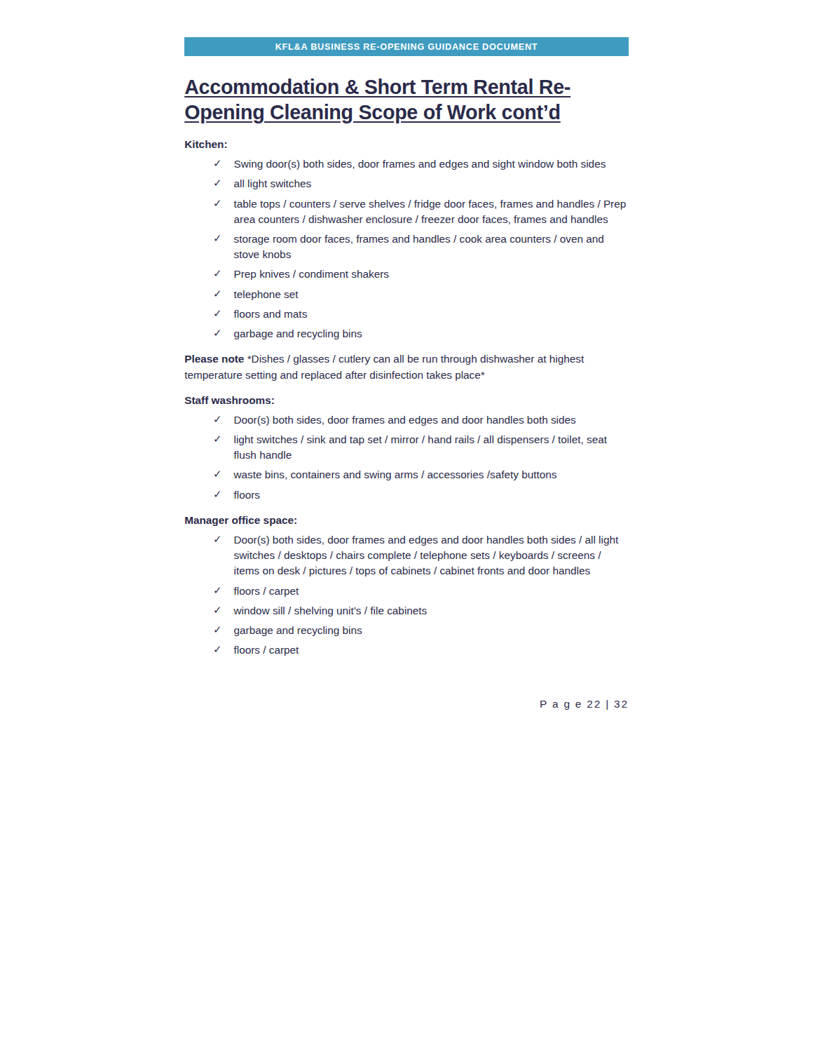KFL&A Business Re-Opening Guidance Document
Accommodation & Short Term Rental Re-Opening Cleaning Scope of Work cont’d
Kitchen:
Swing door(s) both sides, door frames and edges and sight window both sides
all light switches
table tops / counters / serve shelves / fridge door faces, frames and handles / Prep area counters / dishwasher enclosure / freezer door faces, frames and handles
storage room door faces, frames and handles / cook area counters / oven and stove knobs
Prep knives / condiment shakers
telephone set
floors and mats
garbage and recycling bins
Please note *Dishes / glasses / cutlery can all be run through dishwasher at highest temperature setting and replaced after disinfection takes place*
Staff washrooms:
Door(s) both sides, door frames and edges and door handles both sides
light switches / sink and tap set / mirror / hand rails / all dispensers / toilet, seat flush handle
waste bins, containers and swing arms / accessories /safety buttons
floors
Manager office space:
Door(s) both sides, door frames and edges and door handles both sides / all light switches / desktops / chairs complete / telephone sets / keyboards / screens / items on desk / pictures / tops of cabinets / cabinet fronts and door handles
floors / carpet
window sill / shelving unit’s / file cabinets
garbage and recycling bins
floors / carpet
P a g e 22 | 32